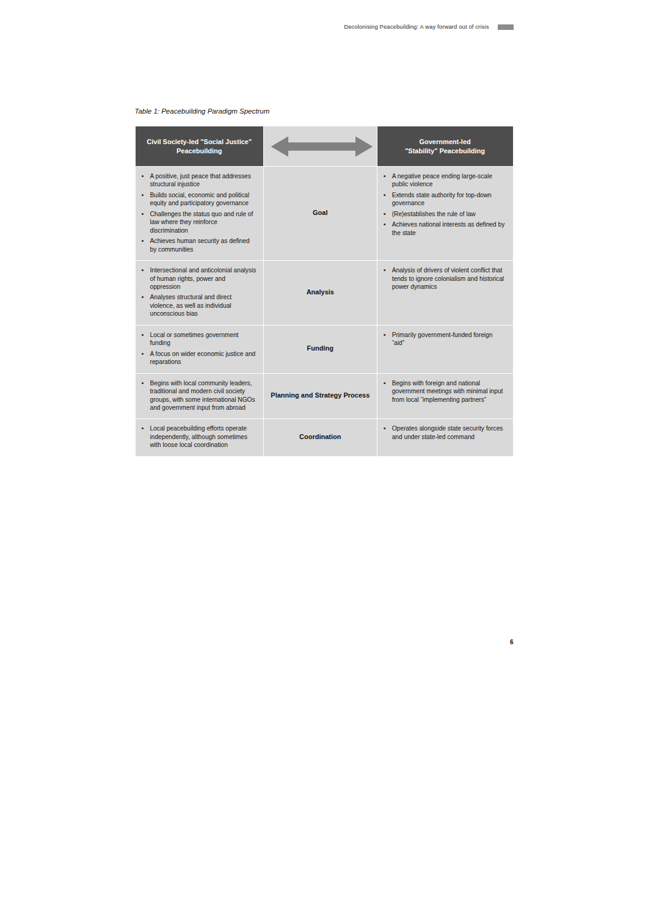Decolonising Peacebuilding: A way forward out of crisis
Table 1: Peacebuilding Paradigm Spectrum
| Civil Society-led "Social Justice" Peacebuilding | | Government-led "Stability" Peacebuilding |
| A positive, just peace that addresses structural injustice Builds social, economic and political equity and participatory governance Challenges the status quo and rule of law where they reinforce discrimination Achieves human security as defined by communities | Goal | A negative peace ending large-scale public violence Extends state authority for top-down governance (Re)establishes the rule of law Achieves national interests as defined by the state |
| Intersectional and anticolonial analysis of human rights, power and oppression Analyses structural and direct violence, as well as individual unconscious bias | Analysis | Analysis of drivers of violent conflict that tends to ignore colonialism and historical power dynamics |
| Local or sometimes government funding A focus on wider economic justice and reparations | Funding | Primarily government-funded foreign “aid” |
| Begins with local community leaders, traditional and modern civil society groups, with some international NGOs and government input from abroad | Planning and Strategy Process | Begins with foreign and national government meetings with minimal input from local “implementing partners” |
| Local peacebuilding efforts operate independently, although sometimes with loose local coordination | Coordination | Operates alongside state security forces and under state-led command |
6